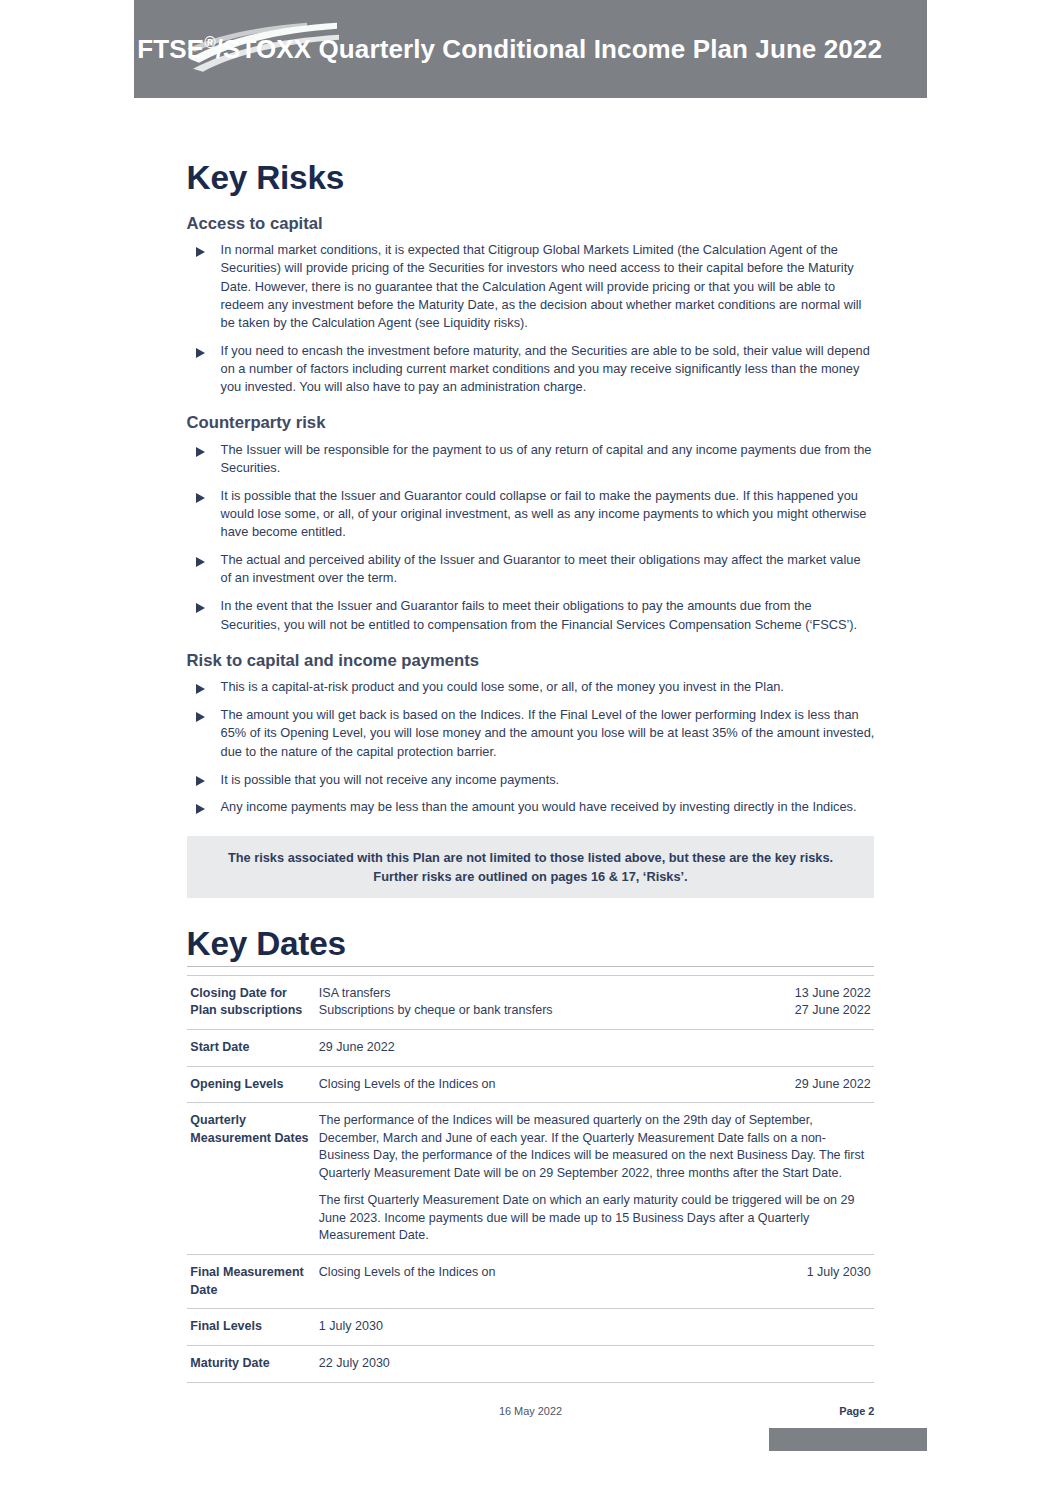FTSE®/STOXX Quarterly Conditional Income Plan June 2022
Key Risks
Access to capital
In normal market conditions, it is expected that Citigroup Global Markets Limited (the Calculation Agent of the Securities) will provide pricing of the Securities for investors who need access to their capital before the Maturity Date. However, there is no guarantee that the Calculation Agent will provide pricing or that you will be able to redeem any investment before the Maturity Date, as the decision about whether market conditions are normal will be taken by the Calculation Agent (see Liquidity risks).
If you need to encash the investment before maturity, and the Securities are able to be sold, their value will depend on a number of factors including current market conditions and you may receive significantly less than the money you invested. You will also have to pay an administration charge.
Counterparty risk
The Issuer will be responsible for the payment to us of any return of capital and any income payments due from the Securities.
It is possible that the Issuer and Guarantor could collapse or fail to make the payments due. If this happened you would lose some, or all, of your original investment, as well as any income payments to which you might otherwise have become entitled.
The actual and perceived ability of the Issuer and Guarantor to meet their obligations may affect the market value of an investment over the term.
In the event that the Issuer and Guarantor fails to meet their obligations to pay the amounts due from the Securities, you will not be entitled to compensation from the Financial Services Compensation Scheme (‘FSCS’).
Risk to capital and income payments
This is a capital-at-risk product and you could lose some, or all, of the money you invest in the Plan.
The amount you will get back is based on the Indices. If the Final Level of the lower performing Index is less than 65% of its Opening Level, you will lose money and the amount you lose will be at least 35% of the amount invested, due to the nature of the capital protection barrier.
It is possible that you will not receive any income payments.
Any income payments may be less than the amount you would have received by investing directly in the Indices.
The risks associated with this Plan are not limited to those listed above, but these are the key risks.
Further risks are outlined on pages 16 & 17, ‘Risks’.
Key Dates
| Closing Date for Plan subscriptions | ISA transfers Subscriptions by cheque or bank transfers | 13 June 2022 27 June 2022 |
| Start Date | 29 June 2022 | |
| Opening Levels | Closing Levels of the Indices on | 29 June 2022 |
| Quarterly Measurement Dates | The performance of the Indices will be measured quarterly on the 29th day of September, December, March and June of each year. If the Quarterly Measurement Date falls on a non-Business Day, the performance of the Indices will be measured on the next Business Day. The first Quarterly Measurement Date will be on 29 September 2022, three months after the Start Date. The first Quarterly Measurement Date on which an early maturity could be triggered will be on 29 June 2023. Income payments due will be made up to 15 Business Days after a Quarterly Measurement Date. |
| Final Measurement Date | Closing Levels of the Indices on | 1 July 2030 |
| Final Levels | 1 July 2030 | |
| Maturity Date | 22 July 2030 | |
16 May 2022
Page 2